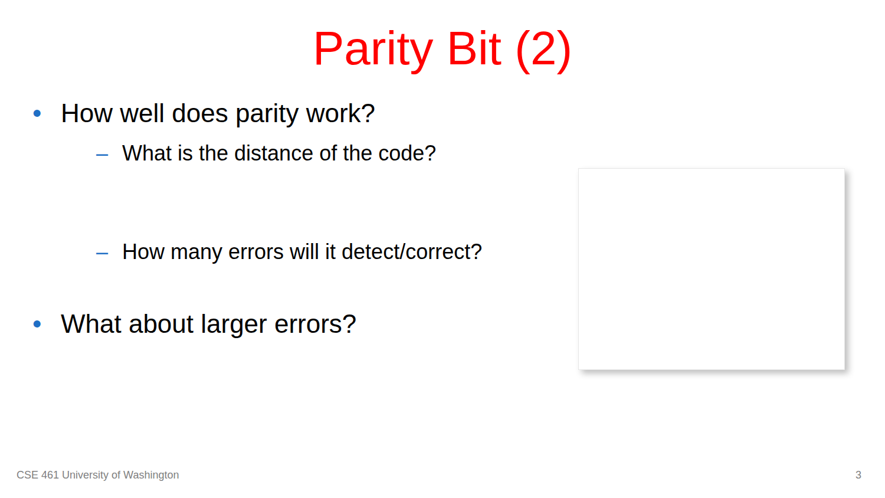Parity Bit (2)
How well does parity work?
What is the distance of the code?
How many errors will it detect/correct?
What about larger errors?
CSE 461 University of Washington
3